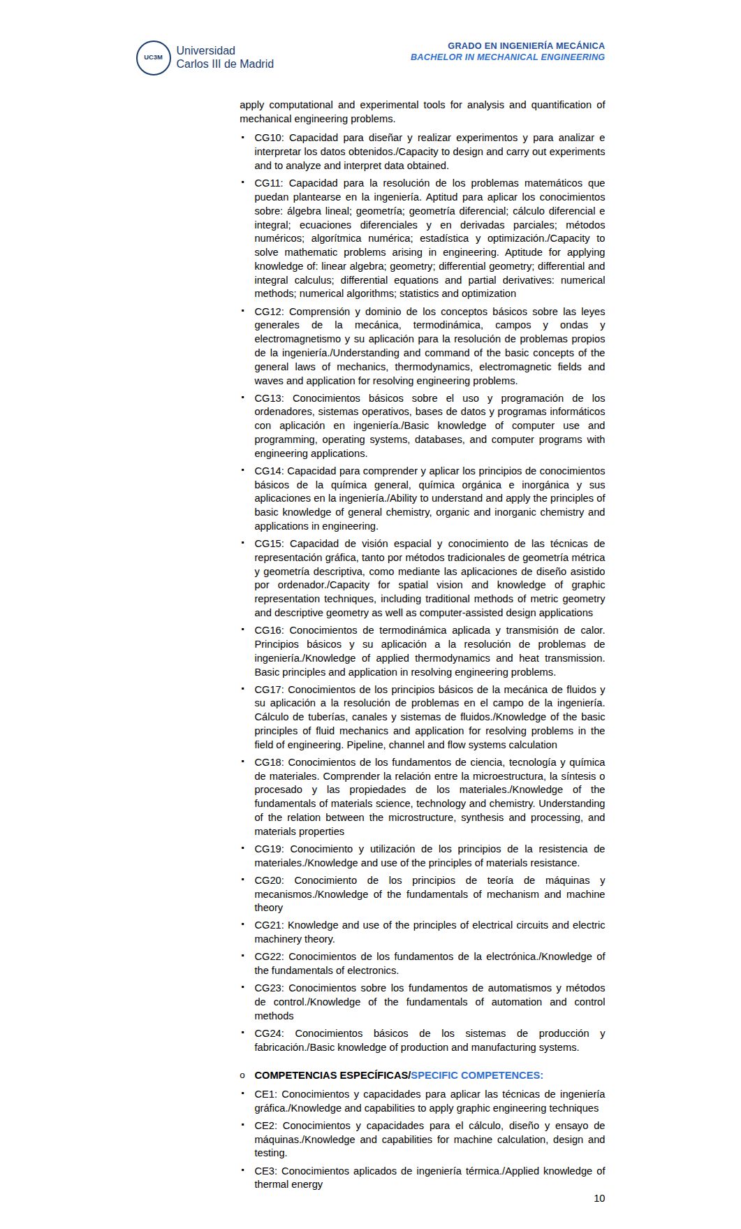UC3M
Universidad Carlos III de Madrid
GRADO EN INGENIERÍA MECÁNICA
BACHELOR IN MECHANICAL ENGINEERING
apply computational and experimental tools for analysis and quantification of mechanical engineering problems.
CG10: Capacidad para diseñar y realizar experimentos y para analizar e interpretar los datos obtenidos./Capacity to design and carry out experiments and to analyze and interpret data obtained.
CG11: Capacidad para la resolución de los problemas matemáticos que puedan plantearse en la ingeniería. Aptitud para aplicar los conocimientos sobre: álgebra lineal; geometría; geometría diferencial; cálculo diferencial e integral; ecuaciones diferenciales y en derivadas parciales; métodos numéricos; algorítmica numérica; estadística y optimización./Capacity to solve mathematic problems arising in engineering. Aptitude for applying knowledge of: linear algebra; geometry; differential geometry; differential and integral calculus; differential equations and partial derivatives: numerical methods; numerical algorithms; statistics and optimization
CG12: Comprensión y dominio de los conceptos básicos sobre las leyes generales de la mecánica, termodinámica, campos y ondas y electromagnetismo y su aplicación para la resolución de problemas propios de la ingeniería./Understanding and command of the basic concepts of the general laws of mechanics, thermodynamics, electromagnetic fields and waves and application for resolving engineering problems.
CG13: Conocimientos básicos sobre el uso y programación de los ordenadores, sistemas operativos, bases de datos y programas informáticos con aplicación en ingeniería./Basic knowledge of computer use and programming, operating systems, databases, and computer programs with engineering applications.
CG14: Capacidad para comprender y aplicar los principios de conocimientos básicos de la química general, química orgánica e inorgánica y sus aplicaciones en la ingeniería./Ability to understand and apply the principles of basic knowledge of general chemistry, organic and inorganic chemistry and applications in engineering.
CG15: Capacidad de visión espacial y conocimiento de las técnicas de representación gráfica, tanto por métodos tradicionales de geometría métrica y geometría descriptiva, como mediante las aplicaciones de diseño asistido por ordenador./Capacity for spatial vision and knowledge of graphic representation techniques, including traditional methods of metric geometry and descriptive geometry as well as computer-assisted design applications
CG16: Conocimientos de termodinámica aplicada y transmisión de calor. Principios básicos y su aplicación a la resolución de problemas de ingeniería./Knowledge of applied thermodynamics and heat transmission. Basic principles and application in resolving engineering problems.
CG17: Conocimientos de los principios básicos de la mecánica de fluidos y su aplicación a la resolución de problemas en el campo de la ingeniería. Cálculo de tuberías, canales y sistemas de fluidos./Knowledge of the basic principles of fluid mechanics and application for resolving problems in the field of engineering. Pipeline, channel and flow systems calculation
CG18: Conocimientos de los fundamentos de ciencia, tecnología y química de materiales. Comprender la relación entre la microestructura, la síntesis o procesado y las propiedades de los materiales./Knowledge of the fundamentals of materials science, technology and chemistry. Understanding of the relation between the microstructure, synthesis and processing, and materials properties
CG19: Conocimiento y utilización de los principios de la resistencia de materiales./Knowledge and use of the principles of materials resistance.
CG20: Conocimiento de los principios de teoría de máquinas y mecanismos./Knowledge of the fundamentals of mechanism and machine theory
CG21: Knowledge and use of the principles of electrical circuits and electric machinery theory.
CG22: Conocimientos de los fundamentos de la electrónica./Knowledge of the fundamentals of electronics.
CG23: Conocimientos sobre los fundamentos de automatismos y métodos de control./Knowledge of the fundamentals of automation and control methods
CG24: Conocimientos básicos de los sistemas de producción y fabricación./Basic knowledge of production and manufacturing systems.
COMPETENCIAS ESPECÍFICAS/SPECIFIC COMPETENCES:
CE1: Conocimientos y capacidades para aplicar las técnicas de ingeniería gráfica./Knowledge and capabilities to apply graphic engineering techniques
CE2: Conocimientos y capacidades para el cálculo, diseño y ensayo de máquinas./Knowledge and capabilities for machine calculation, design and testing.
CE3: Conocimientos aplicados de ingeniería térmica./Applied knowledge of thermal energy
10